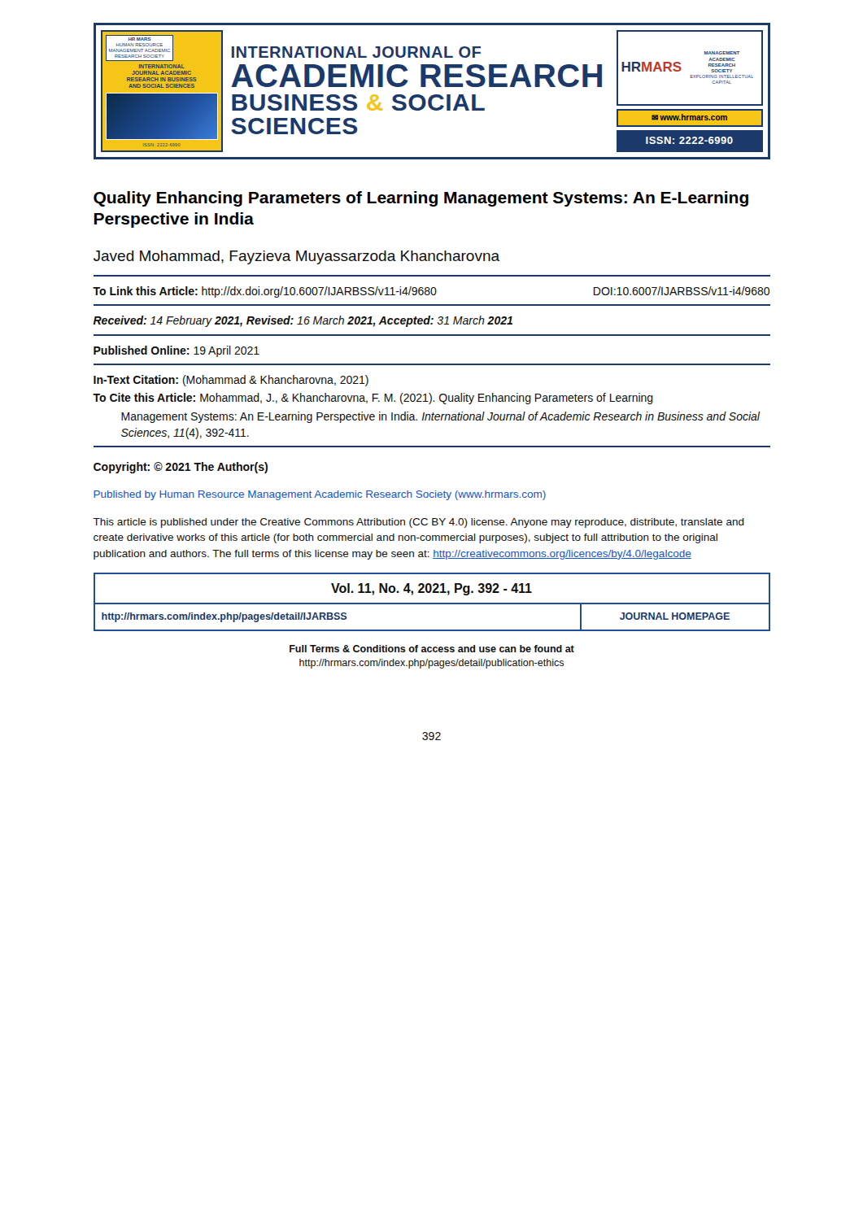HR MARS
HUMAN RESOURCE
MANAGEMENT ACADEMIC
RESEARCH SOCIETY
INTERNATIONAL
JOURNAL ACADEMIC
RESEARCH IN BUSINESS
AND SOCIAL SCIENCES
ISSN: 2222-6990
INTERNATIONAL JOURNAL OF
ACADEMIC RESEARCH
BUSINESS & SOCIAL SCIENCES
HRMARS
MANAGEMENT
ACADEMIC
RESEARCH
SOCIETY EXPLORING INTELLECTUAL CAPITAL
✉ www.hrmars.com
ISSN: 2222-6990
Quality Enhancing Parameters of Learning Management Systems: An E-Learning Perspective in India
Javed Mohammad, Fayzieva Muyassarzoda Khancharovna
To Link this Article: http://dx.doi.org/10.6007/IJARBSS/v11-i4/9680
DOI:10.6007/IJARBSS/v11-i4/9680
Received: 14 February 2021, Revised: 16 March 2021, Accepted: 31 March 2021
Published Online: 19 April 2021
In-Text Citation: (Mohammad & Khancharovna, 2021)
To Cite this Article: Mohammad, J., & Khancharovna, F. M. (2021). Quality Enhancing Parameters of Learning
Management Systems: An E-Learning Perspective in India. International Journal of Academic Research in Business and Social Sciences, 11(4), 392-411.
Copyright: © 2021 The Author(s)
Published by Human Resource Management Academic Research Society (www.hrmars.com)
This article is published under the Creative Commons Attribution (CC BY 4.0) license. Anyone may reproduce, distribute, translate and create derivative works of this article (for both commercial and non-commercial purposes), subject to full attribution to the original publication and authors. The full terms of this license may be seen at: http://creativecommons.org/licences/by/4.0/legalcode
Vol. 11, No. 4, 2021, Pg. 392 - 411
http://hrmars.com/index.php/pages/detail/IJARBSS
JOURNAL HOMEPAGE
Full Terms & Conditions of access and use can be found at
http://hrmars.com/index.php/pages/detail/publication-ethics
392